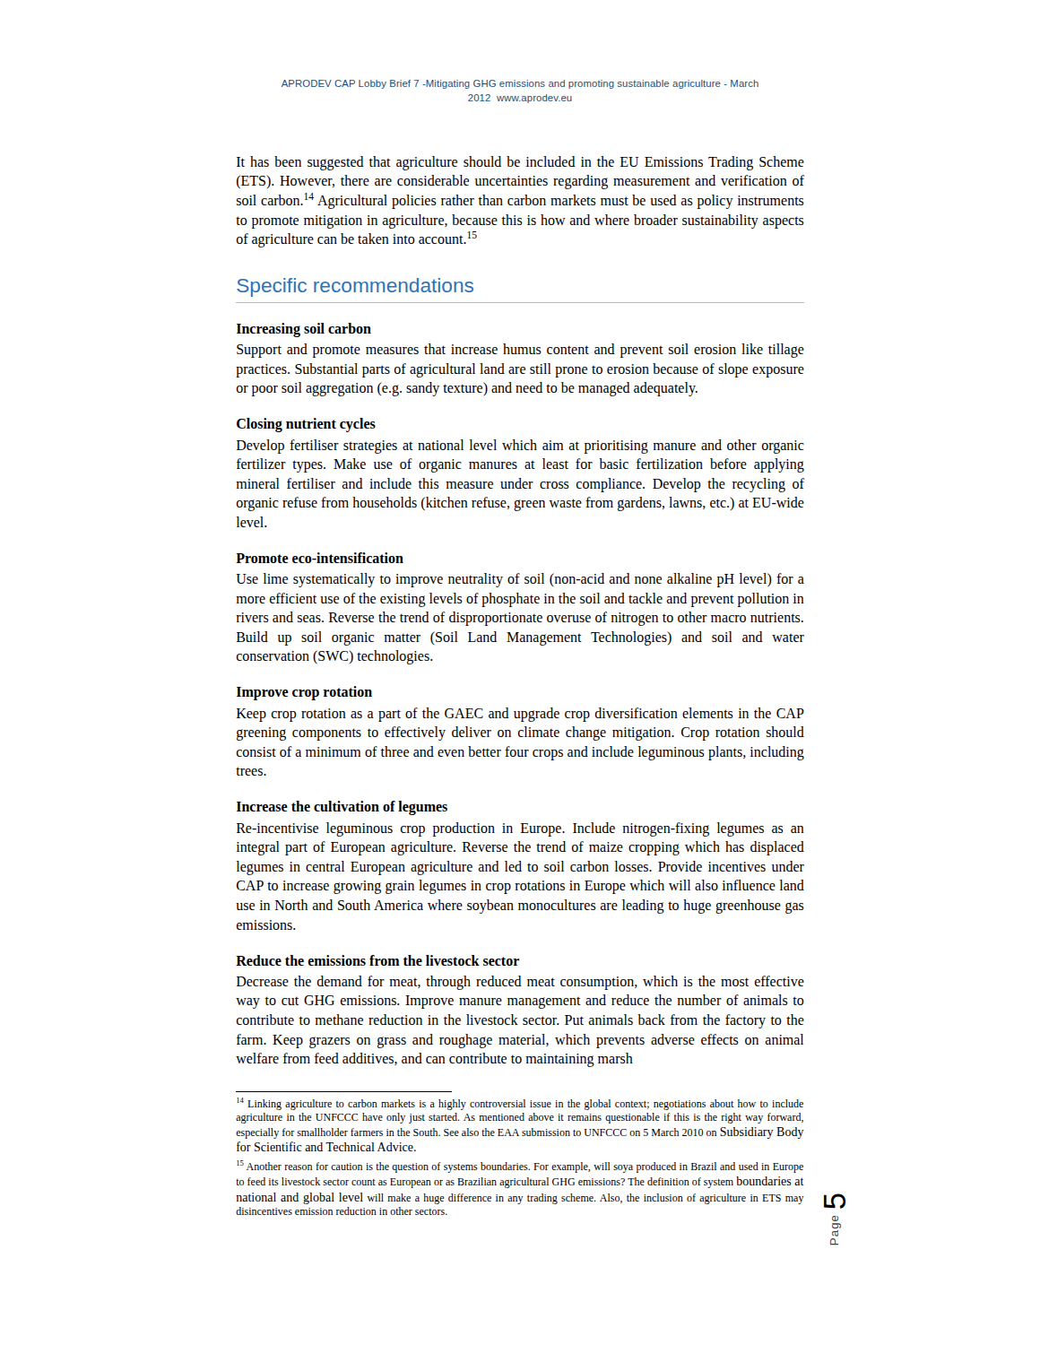APRODEV CAP Lobby Brief 7 -Mitigating GHG emissions and promoting sustainable agriculture - March 2012 www.aprodev.eu
It has been suggested that agriculture should be included in the EU Emissions Trading Scheme (ETS). However, there are considerable uncertainties regarding measurement and verification of soil carbon.14 Agricultural policies rather than carbon markets must be used as policy instruments to promote mitigation in agriculture, because this is how and where broader sustainability aspects of agriculture can be taken into account.15
Specific recommendations
Increasing soil carbon
Support and promote measures that increase humus content and prevent soil erosion like tillage practices. Substantial parts of agricultural land are still prone to erosion because of slope exposure or poor soil aggregation (e.g. sandy texture) and need to be managed adequately.
Closing nutrient cycles
Develop fertiliser strategies at national level which aim at prioritising manure and other organic fertilizer types. Make use of organic manures at least for basic fertilization before applying mineral fertiliser and include this measure under cross compliance. Develop the recycling of organic refuse from households (kitchen refuse, green waste from gardens, lawns, etc.) at EU-wide level.
Promote eco-intensification
Use lime systematically to improve neutrality of soil (non-acid and none alkaline pH level) for a more efficient use of the existing levels of phosphate in the soil and tackle and prevent pollution in rivers and seas. Reverse the trend of disproportionate overuse of nitrogen to other macro nutrients. Build up soil organic matter (Soil Land Management Technologies) and soil and water conservation (SWC) technologies.
Improve crop rotation
Keep crop rotation as a part of the GAEC and upgrade crop diversification elements in the CAP greening components to effectively deliver on climate change mitigation. Crop rotation should consist of a minimum of three and even better four crops and include leguminous plants, including trees.
Increase the cultivation of legumes
Re-incentivise leguminous crop production in Europe. Include nitrogen-fixing legumes as an integral part of European agriculture. Reverse the trend of maize cropping which has displaced legumes in central European agriculture and led to soil carbon losses. Provide incentives under CAP to increase growing grain legumes in crop rotations in Europe which will also influence land use in North and South America where soybean monocultures are leading to huge greenhouse gas emissions.
Reduce the emissions from the livestock sector
Decrease the demand for meat, through reduced meat consumption, which is the most effective way to cut GHG emissions. Improve manure management and reduce the number of animals to contribute to methane reduction in the livestock sector. Put animals back from the factory to the farm. Keep grazers on grass and roughage material, which prevents adverse effects on animal welfare from feed additives, and can contribute to maintaining marsh
14 Linking agriculture to carbon markets is a highly controversial issue in the global context; negotiations about how to include agriculture in the UNFCCC have only just started. As mentioned above it remains questionable if this is the right way forward, especially for smallholder farmers in the South. See also the EAA submission to UNFCCC on 5 March 2010 on Subsidiary Body for Scientific and Technical Advice.
15 Another reason for caution is the question of systems boundaries. For example, will soya produced in Brazil and used in Europe to feed its livestock sector count as European or as Brazilian agricultural GHG emissions? The definition of system boundaries at national and global level will make a huge difference in any trading scheme. Also, the inclusion of agriculture in ETS may disincentives emission reduction in other sectors.
Page 5